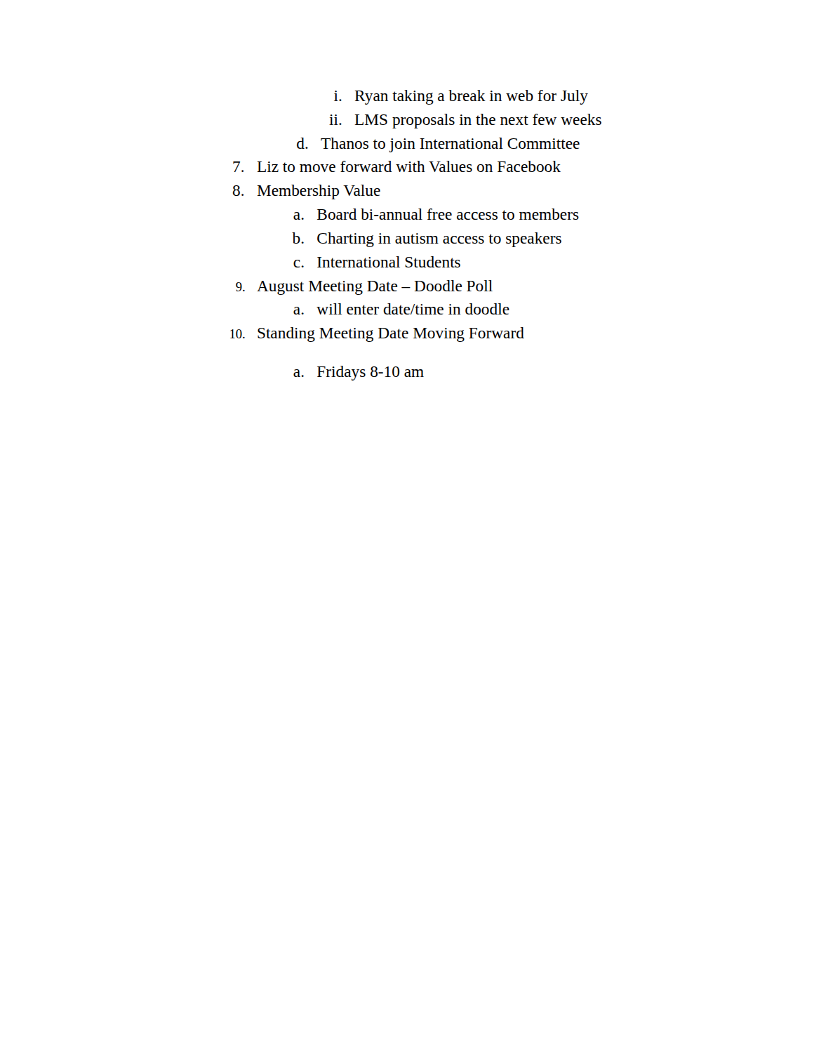Ryan taking a break in web for July
LMS proposals in the next few weeks
Thanos to join International Committee
Liz to move forward with Values on Facebook
Membership Value
Board bi-annual free access to members
Charting in autism access to speakers
International Students
August Meeting Date – Doodle Poll
will enter date/time in doodle
Standing Meeting Date Moving Forward
Fridays 8-10 am